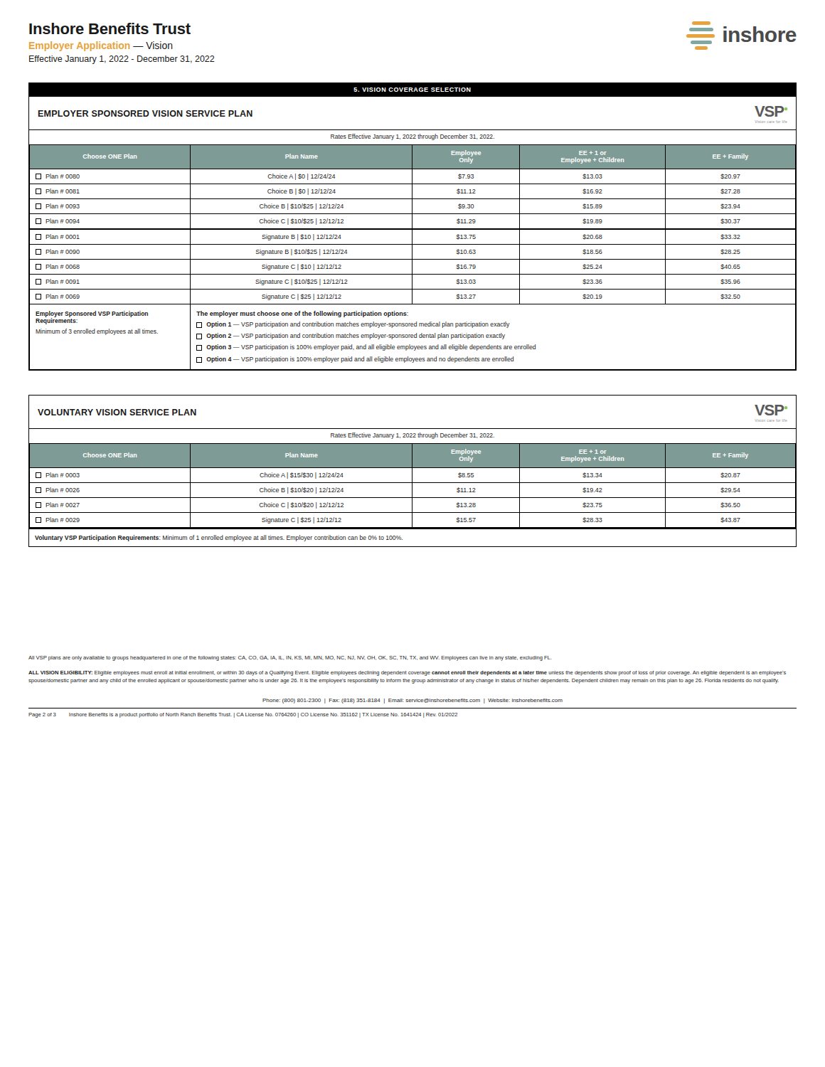Inshore Benefits Trust
Employer Application — Vision
Effective January 1, 2022 - December 31, 2022
inshore
5. VISION COVERAGE SELECTION
EMPLOYER SPONSORED VISION SERVICE PLAN
VSP●
Vision care for life
Rates Effective January 1, 2022 through December 31, 2022.
| Choose ONE Plan | Plan Name | Employee Only | EE + 1 or Employee + Children | EE + Family |
| --- | --- | --- | --- | --- |
| Plan # 0080 | Choice A / $0 / 12/24/24 | $7.93 | $13.03 | $20.97 |
| Plan # 0081 | Choice B / $0 / 12/12/24 | $11.12 | $16.92 | $27.28 |
| Plan # 0093 | Choice B / $10/$25 / 12/12/24 | $9.30 | $15.89 | $23.94 |
| Plan # 0094 | Choice C / $10/$25 / 12/12/12 | $11.29 | $19.89 | $30.37 |
| Plan # 0001 | Signature B / $10 / 12/12/24 | $13.75 | $20.68 | $33.32 |
| Plan # 0090 | Signature B / $10/$25 / 12/12/24 | $10.63 | $18.56 | $28.25 |
| Plan # 0068 | Signature C / $10 / 12/12/12 | $16.79 | $25.24 | $40.65 |
| Plan # 0091 | Signature C / $10/$25 / 12/12/12 | $13.03 | $23.36 | $35.96 |
| Plan # 0069 | Signature C / $25 / 12/12/12 | $13.27 | $20.19 | $32.50 |
| Employer Sponsored VSP Participation Requirements : Minimum of 3 enrolled employees at all times. | The employer must choose one of the following participation options : Option 1 — VSP participation and contribution matches employer-sponsored medical plan participation exactly Option 2 — VSP participation and contribution matches employer-sponsored dental plan participation exactly Option 3 — VSP participation is 100% employer paid, and all eligible employees and all eligible dependents are enrolled Option 4 — VSP participation is 100% employer paid and all eligible employees and no dependents are enrolled |
VOLUNTARY VISION SERVICE PLAN
VSP●
Vision care for life
Rates Effective January 1, 2022 through December 31, 2022.
| Choose ONE Plan | Plan Name | Employee Only | EE + 1 or Employee + Children | EE + Family |
| --- | --- | --- | --- | --- |
| Plan # 0003 | Choice A / $15/$30 / 12/24/24 | $8.55 | $13.34 | $20.87 |
| Plan # 0026 | Choice B / $10/$20 / 12/12/24 | $11.12 | $19.42 | $29.54 |
| Plan # 0027 | Choice C / $10/$20 / 12/12/12 | $13.28 | $23.75 | $36.50 |
| Plan # 0029 | Signature C / $25 / 12/12/12 | $15.57 | $28.33 | $43.87 |
Voluntary VSP Participation Requirements: Minimum of 1 enrolled employee at all times. Employer contribution can be 0% to 100%.
All VSP plans are only available to groups headquartered in one of the following states: CA, CO, GA, IA, IL, IN, KS, MI, MN, MO, NC, NJ, NV, OH, OK, SC, TN, TX, and WV. Employees can live in any state, excluding FL.
ALL VISION ELIGIBILITY: Eligible employees must enroll at initial enrollment, or within 30 days of a Qualifying Event. Eligible employees declining dependent coverage cannot enroll their dependents at a later time unless the dependents show proof of loss of prior coverage. An eligible dependent is an employee's spouse/domestic partner and any child of the enrolled applicant or spouse/domestic partner who is under age 26. It is the employee's responsibility to inform the group administrator of any change in status of his/her dependents. Dependent children may remain on this plan to age 26. Florida residents do not qualify.
Phone: (800) 801-2300 | Fax: (818) 351-8184 | Email: service@inshorebenefits.com | Website: inshorebenefits.com
Page 2 of 3 Inshore Benefits is a product portfolio of North Ranch Benefits Trust. | CA License No. 0764260 | CO License No. 351162 | TX License No. 1641424 | Rev. 01/2022